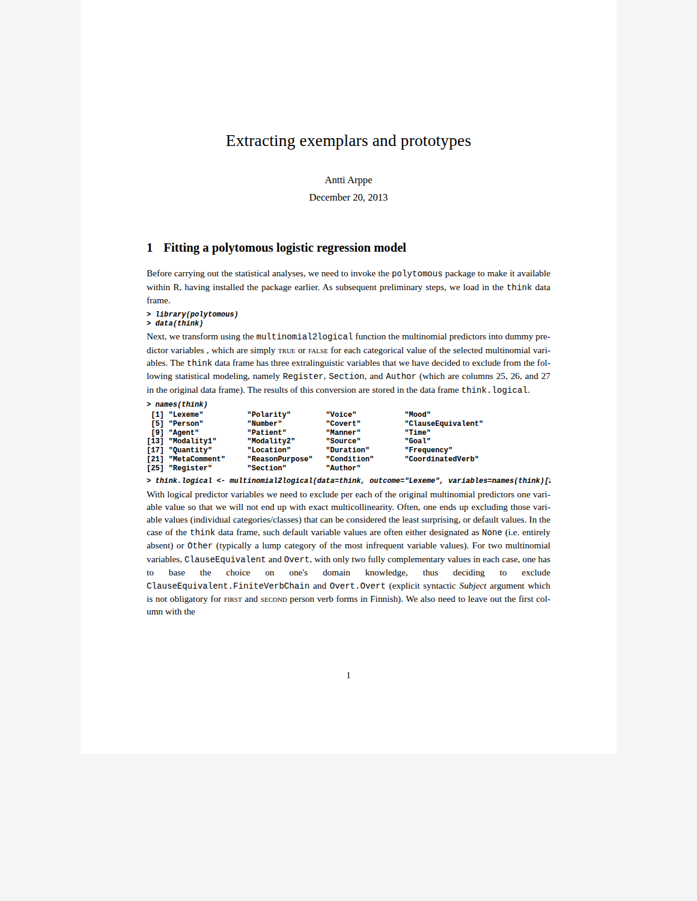Extracting exemplars and prototypes
Antti Arppe
December 20, 2013
1 Fitting a polytomous logistic regression model
Before carrying out the statistical analyses, we need to invoke the polytomous package to make it available within R, having installed the package earlier. As subsequent preliminary steps, we load in the think data frame.
> library(polytomous)
> data(think)
Next, we transform using the multinomial2logical function the multinomial predictors into dummy predictor variables , which are simply true or false for each categorical value of the selected multinomial variables. The think data frame has three extralinguistic variables that we have decided to exclude from the following statistical modeling, namely Register, Section, and Author (which are columns 25, 26, and 27 in the original data frame). The results of this conversion are stored in the data frame think.logical.
> names(think)
 [1] "Lexeme"          "Polarity"        "Voice"           "Mood"
 [5] "Person"          "Number"          "Covert"          "ClauseEquivalent"
 [9] "Agent"           "Patient"         "Manner"          "Time"
[13] "Modality1"       "Modality2"       "Source"          "Goal"
[17] "Quantity"        "Location"        "Duration"        "Frequency"
[21] "MetaComment"     "ReasonPurpose"   "Condition"       "CoordinatedVerb"
[25] "Register"        "Section"         "Author"
> think.logical <- multinomial2logical(data=think, outcome="Lexeme", variables=names(think)[2:24])
With logical predictor variables we need to exclude per each of the original multinomial predictors one variable value so that we will not end up with exact multicollinearity. Often, one ends up excluding those variable values (individual categories/classes) that can be considered the least surprising, or default values. In the case of the think data frame, such default variable values are often either designated as None (i.e. entirely absent) or Other (typically a lump category of the most infrequent variable values). For two multinomial variables, ClauseEquivalent and Overt, with only two fully complementary values in each case, one has to base the choice on one's domain knowledge, thus deciding to exclude ClauseEquivalent.FiniteVerbChain and Overt.Overt (explicit syntactic Subject argument which is not obligatory for first and second person verb forms in Finnish). We also need to leave out the first column with the
1